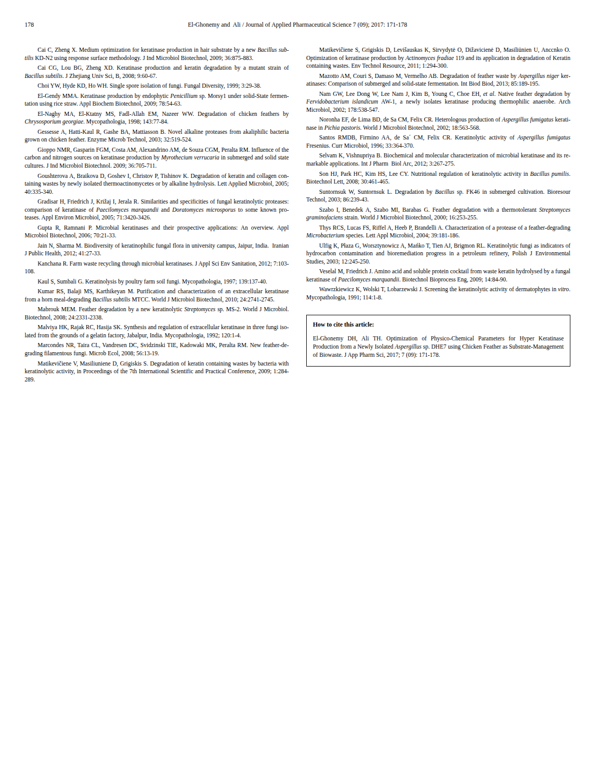178
El-Ghonemy and Ali / Journal of Applied Pharmaceutical Science 7 (09); 2017: 171-178
Cai C, Zheng X. Medium optimization for keratinase production in hair substrate by a new Bacillus subtilis KD-N2 using response surface methodology. J Ind Microbiol Biotechnol, 2009; 36:875-883.
Cai CG, Lou BG, Zheng XD. Keratinase production and keratin degradation by a mutant strain of Bacillus subtilis. J Zhejiang Univ Sci, B, 2008; 9:60-67.
Choi YW, Hyde KD, Ho WH. Single spore isolation of fungi. Fungal Diversity, 1999; 3:29-38.
El-Gendy MMA. Keratinase production by endophytic Penicillium sp. Morsy1 under solid-State fermentation using rice straw. Appl Biochem Biotechnol, 2009; 78:54-63.
El-Naghy MA, El-Ktatny MS, Fadl-Allah EM, Nazeer WW. Degradation of chicken feathers by Chrysosporium georgiae. Mycopathologia, 1998; 143:77-84.
Gessesse A, Hatti-Kaul R, Gashe BA, Mattiasson B. Novel alkaline proteases from akaliphilic bacteria grown on chicken feather. Enzyme Microb Technol, 2003; 32:519-524.
Gioppo NMR, Gasparin FGM, Costa AM, Alexandrino AM, de Souza CGM, Peralta RM. Influence of the carbon and nitrogen sources on keratinase production by Myrothecium verrucaria in submerged and solid state cultures. J Ind Microbiol Biotechnol. 2009; 36:705-711.
Goushterova A, Braikova D, Goshev I, Christov P, Tishinov K. Degradation of keratin and collagen containing wastes by newly isolated thermoactinomycetes or by alkaline hydrolysis. Lett Applied Microbiol, 2005; 40:335-340.
Gradisar H, Friedrich J, Križaj I, Jerala R. Similarities and specificities of fungal keratinolytic proteases: comparison of keratinase of Paecilomyces marquandii and Doratomyces microsporus to some known proteases. Appl Environ Microbiol, 2005; 71:3420-3426.
Gupta R, Ramnani P. Microbial keratinases and their prospective applications: An overview. Appl Microbiol Biotechnol, 2006; 70:21-33.
Jain N, Sharma M. Biodiversity of keratinophilic fungal flora in university campus, Jaipur, India. Iranian J Public Health, 2012; 41:27-33.
Kanchana R. Farm waste recycling through microbial keratinases. J Appl Sci Env Sanitation, 2012; 7:103-108.
Kaul S, Sumbali G. Keratinolysis by poultry farm soil fungi. Mycopathologia, 1997; 139:137-40.
Kumar RS, Balaji MS, Karthikeyan M. Purification and characterization of an extracellular keratinase from a horn meal-degrading Bacillus subtilis MTCC. World J Microbiol Biotechnol, 2010; 24:2741-2745.
Mabrouk MEM. Feather degradation by a new keratinolytic Streptomyces sp. MS-2. World J Microbiol. Biotechnol, 2008; 24:2331-2338.
Malviya HK, Rajak RC, Hasija SK. Synthesis and regulation of extracellular keratinase in three fungi isolated from the grounds of a gelatin factory, Jabalpur, India. Mycopathologia, 1992; 120:1-4.
Marcondes NR, Taira CL, Vandresen DC, Svidzinski TIE, Kadowaki MK, Peralta RM. New feather-degrading filamentous fungi. Microb Ecol, 2008; 56:13-19.
Matikevičiene V, Masiliuniene D, Grigiskis S. Degradation of keratin containing wastes by bacteria with keratinolytic activity, in Proceedings of the 7th International Scientific and Practical Conference, 2009; 1:284-289.
Matikevičiene S, Grigiskis D, Levišauskas K, Sirvydytė O, Dižavicienė D, Masiliūnien U, Anccnko O. Optimization of keratinase production by Actinomyces fradiae 119 and its application in degradation of Keratin containing wastes. Env Technol Resource, 2011; 1:294-300.
Mazotto AM, Couri S, Damaso M, Vermelho AB. Degradation of feather waste by Aspergillus niger keratinases: Comparison of submerged and solid-state fermentation. Int Biod Biod, 2013; 85:189-195.
Nam GW, Lee Dong W, Lee Nam J, Kim B, Young C, Choe EH, et al. Native feather degradation by Fervidobacterium islandicum AW-1, a newly isolates keratinase producing thermophilic anaerobe. Arch Microbiol, 2002; 178:538-547.
Noronha EF, de Lima BD, de Sa CM, Felix CR. Heterologous production of Aspergillus fumigatus keratinase in Pichia pastoris. World J Microbiol Biotechnol, 2002; 18:563-568.
Santos RMDB, Firmino AA, de Sa´ CM, Felix CR. Keratinolytic activity of Aspergillus fumigatus Fresenius. Curr Microbiol, 1996; 33:364-370.
Selvam K, Vishnupriya B. Biochemical and molecular characterization of microbial keratinase and its remarkable applications. Int J Pharm Biol Arc, 2012; 3:267-275.
Son HJ, Park HC, Kim HS, Lee CY. Nutritional regulation of keratinolytic activity in Bacillus pumilis. Biotechnol Lett, 2008; 30:461-465.
Suntornsuk W, Suntornsuk L. Degradation by Bacillus sp. FK46 in submerged cultivation. Bioresour Technol, 2003; 86:239-43.
Szabo I, Benedek A, Szabo MI, Barabas G. Feather degradation with a thermotolerant Streptomyces graminofaciens strain. World J Microbiol Biotechnol, 2000; 16:253-255.
Thys RCS, Lucas FS, Riffel A, Heeb P, Brandelli A. Characterization of a protease of a feather-degrading Microbacterium species. Lett Appl Microbiol, 2004; 39:181-186.
Ulfig K, Płaza G, Worsztynowicz A, Mańko T, Tien AJ, Brigmon RL. Keratinolytic fungi as indicators of hydrocarbon contamination and bioremediation progress in a petroleum refinery, Polish J Environmental Studies, 2003; 12:245-250.
Veselal M, Friedrich J. Amino acid and soluble protein cocktail from waste keratin hydrolysed by a fungal keratinase of Paecilomyces marquandii. Biotechnol Bioprocess Eng, 2009; 14:84-90.
Wawrzkiewicz K, Wolski T, Lobarzewski J. Screening the keratinolytic activity of dermatophytes in vitro. Mycopathologia, 1991; 114:1-8.
How to cite this article:
El-Ghonemy DH, Ali TH. Optimization of Physico-Chemical Parameters for Hyper Keratinase Production from a Newly Isolated Aspergillus sp. DHE7 using Chicken Feather as Substrate-Management of Biowaste. J App Pharm Sci, 2017; 7 (09): 171-178.